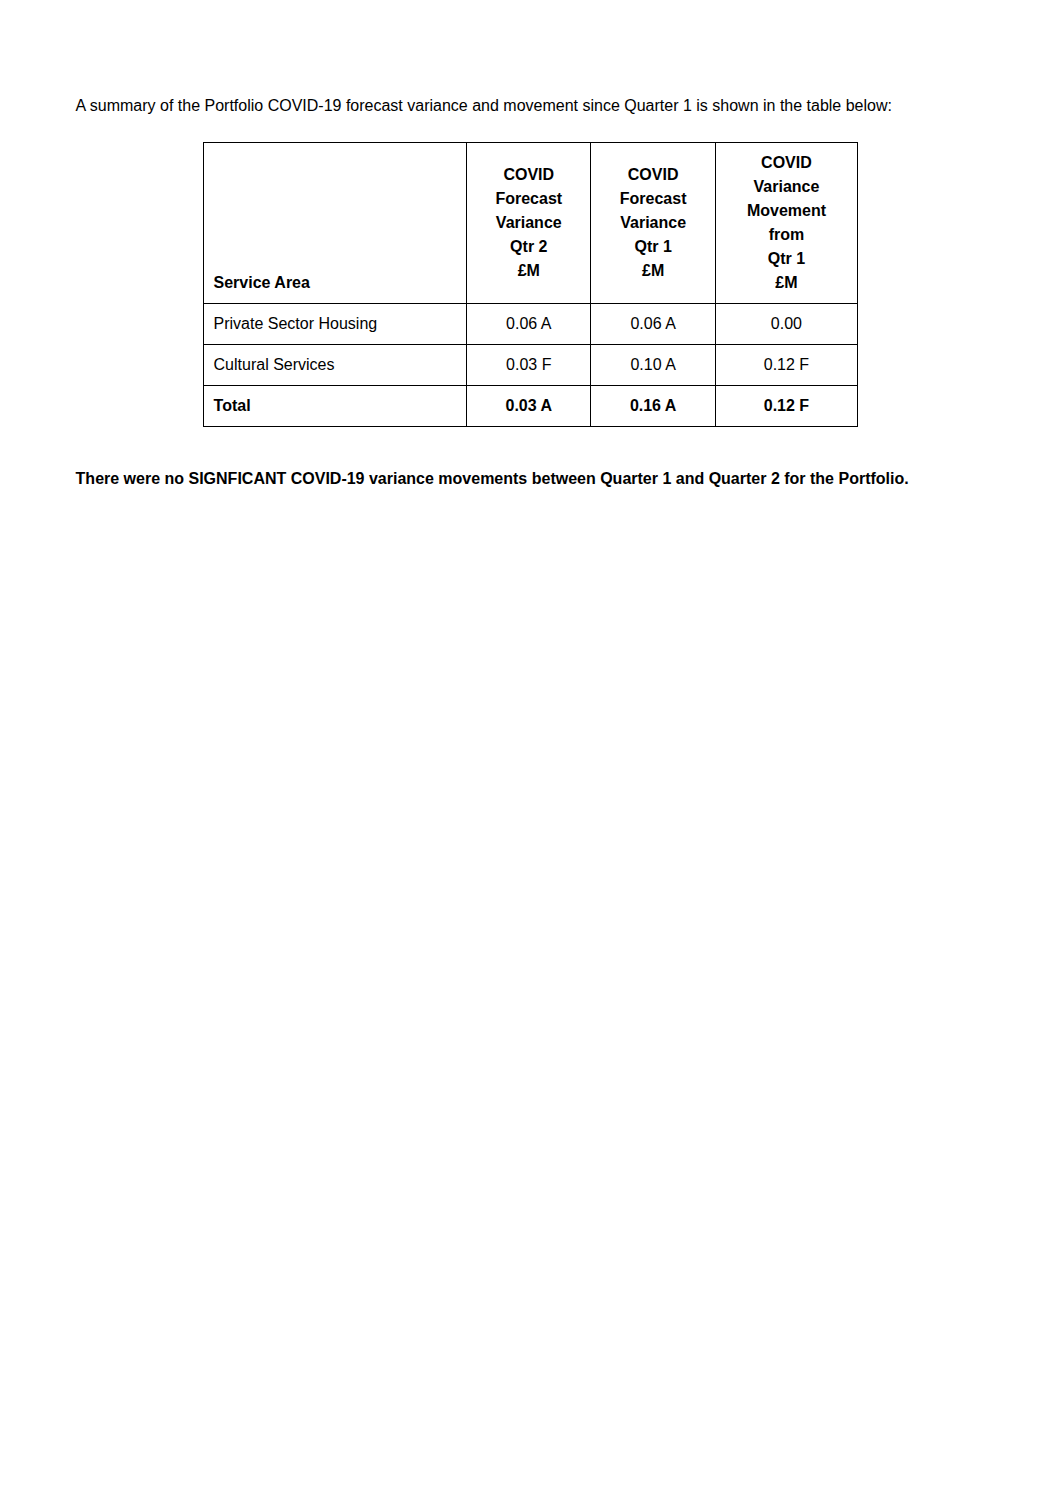A summary of the Portfolio COVID-19 forecast variance and movement since Quarter 1 is shown in the table below:
| Service Area | COVID Forecast Variance Qtr 2 £M | COVID Forecast Variance Qtr 1 £M | COVID Variance Movement from Qtr 1 £M |
| --- | --- | --- | --- |
| Private Sector Housing | 0.06 A | 0.06 A | 0.00 |
| Cultural Services | 0.03 F | 0.10 A | 0.12 F |
| Total | 0.03 A | 0.16 A | 0.12 F |
There were no SIGNFICANT COVID-19 variance movements between Quarter 1 and Quarter 2 for the Portfolio.